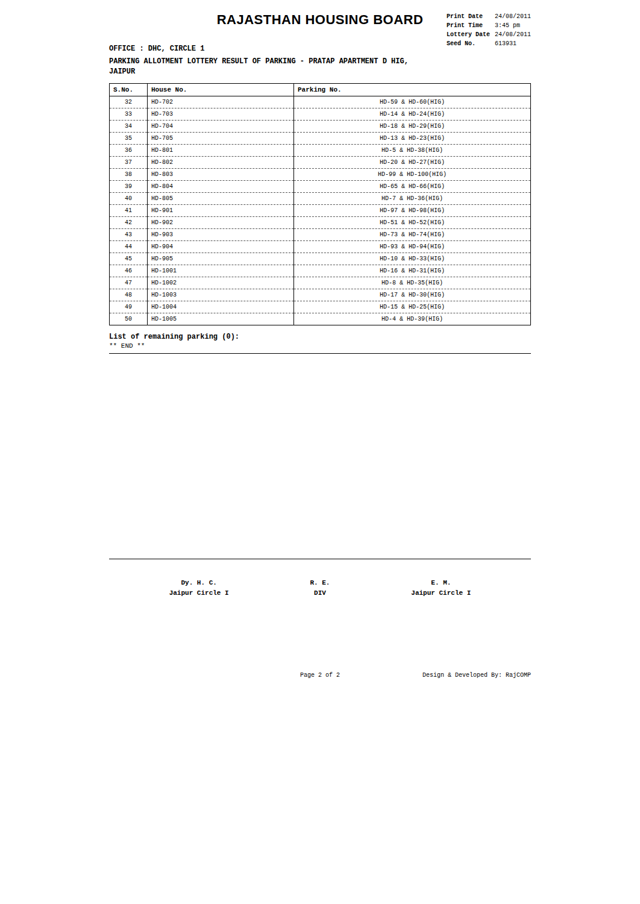| Print Date | 24/08/2011 |
| Print Time | 3:45 pm |
| Lottery Date | 24/08/2011 |
| Seed No. | 613931 |
RAJASTHAN HOUSING BOARD
OFFICE : DHC, CIRCLE 1
PARKING ALLOTMENT LOTTERY RESULT OF PARKING - PRATAP APARTMENT D HIG,
JAIPUR
| S.No. | House No. | Parking No. |
| --- | --- | --- |
| 32 | HD-702 | HD-59 & HD-60(HIG) |
| 33 | HD-703 | HD-14 & HD-24(HIG) |
| 34 | HD-704 | HD-18 & HD-29(HIG) |
| 35 | HD-705 | HD-13 & HD-23(HIG) |
| 36 | HD-801 | HD-5 & HD-38(HIG) |
| 37 | HD-802 | HD-20 & HD-27(HIG) |
| 38 | HD-803 | HD-99 & HD-100(HIG) |
| 39 | HD-804 | HD-65 & HD-66(HIG) |
| 40 | HD-805 | HD-7 & HD-36(HIG) |
| 41 | HD-901 | HD-97 & HD-98(HIG) |
| 42 | HD-902 | HD-51 & HD-52(HIG) |
| 43 | HD-903 | HD-73 & HD-74(HIG) |
| 44 | HD-904 | HD-93 & HD-94(HIG) |
| 45 | HD-905 | HD-10 & HD-33(HIG) |
| 46 | HD-1001 | HD-16 & HD-31(HIG) |
| 47 | HD-1002 | HD-8 & HD-35(HIG) |
| 48 | HD-1003 | HD-17 & HD-30(HIG) |
| 49 | HD-1004 | HD-15 & HD-25(HIG) |
| 50 | HD-1005 | HD-4 & HD-39(HIG) |
List of remaining parking (0):
** END **
| Dy. H. C. Jaipur Circle I | R. E. DIV | E. M. Jaipur Circle I |
Page 2 of 2
Design & Developed By: RajCOMP